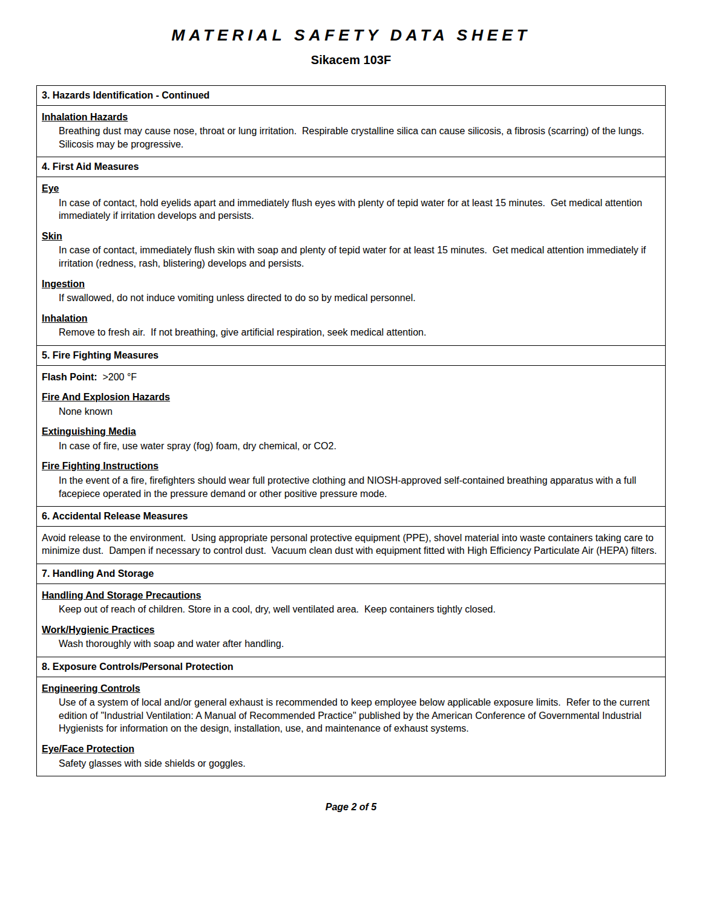MATERIAL SAFETY DATA SHEET
Sikacem 103F
3. Hazards Identification - Continued
Inhalation Hazards
Breathing dust may cause nose, throat or lung irritation. Respirable crystalline silica can cause silicosis, a fibrosis (scarring) of the lungs. Silicosis may be progressive.
4. First Aid Measures
Eye
In case of contact, hold eyelids apart and immediately flush eyes with plenty of tepid water for at least 15 minutes. Get medical attention immediately if irritation develops and persists.
Skin
In case of contact, immediately flush skin with soap and plenty of tepid water for at least 15 minutes. Get medical attention immediately if irritation (redness, rash, blistering) develops and persists.
Ingestion
If swallowed, do not induce vomiting unless directed to do so by medical personnel.
Inhalation
Remove to fresh air. If not breathing, give artificial respiration, seek medical attention.
5. Fire Fighting Measures
Flash Point: >200 °F
Fire And Explosion Hazards
None known
Extinguishing Media
In case of fire, use water spray (fog) foam, dry chemical, or CO2.
Fire Fighting Instructions
In the event of a fire, firefighters should wear full protective clothing and NIOSH-approved self-contained breathing apparatus with a full facepiece operated in the pressure demand or other positive pressure mode.
6. Accidental Release Measures
Avoid release to the environment. Using appropriate personal protective equipment (PPE), shovel material into waste containers taking care to minimize dust. Dampen if necessary to control dust. Vacuum clean dust with equipment fitted with High Efficiency Particulate Air (HEPA) filters.
7. Handling And Storage
Handling And Storage Precautions
Keep out of reach of children. Store in a cool, dry, well ventilated area. Keep containers tightly closed.
Work/Hygienic Practices
Wash thoroughly with soap and water after handling.
8. Exposure Controls/Personal Protection
Engineering Controls
Use of a system of local and/or general exhaust is recommended to keep employee below applicable exposure limits. Refer to the current edition of "Industrial Ventilation: A Manual of Recommended Practice" published by the American Conference of Governmental Industrial Hygienists for information on the design, installation, use, and maintenance of exhaust systems.
Eye/Face Protection
Safety glasses with side shields or goggles.
Page 2 of 5